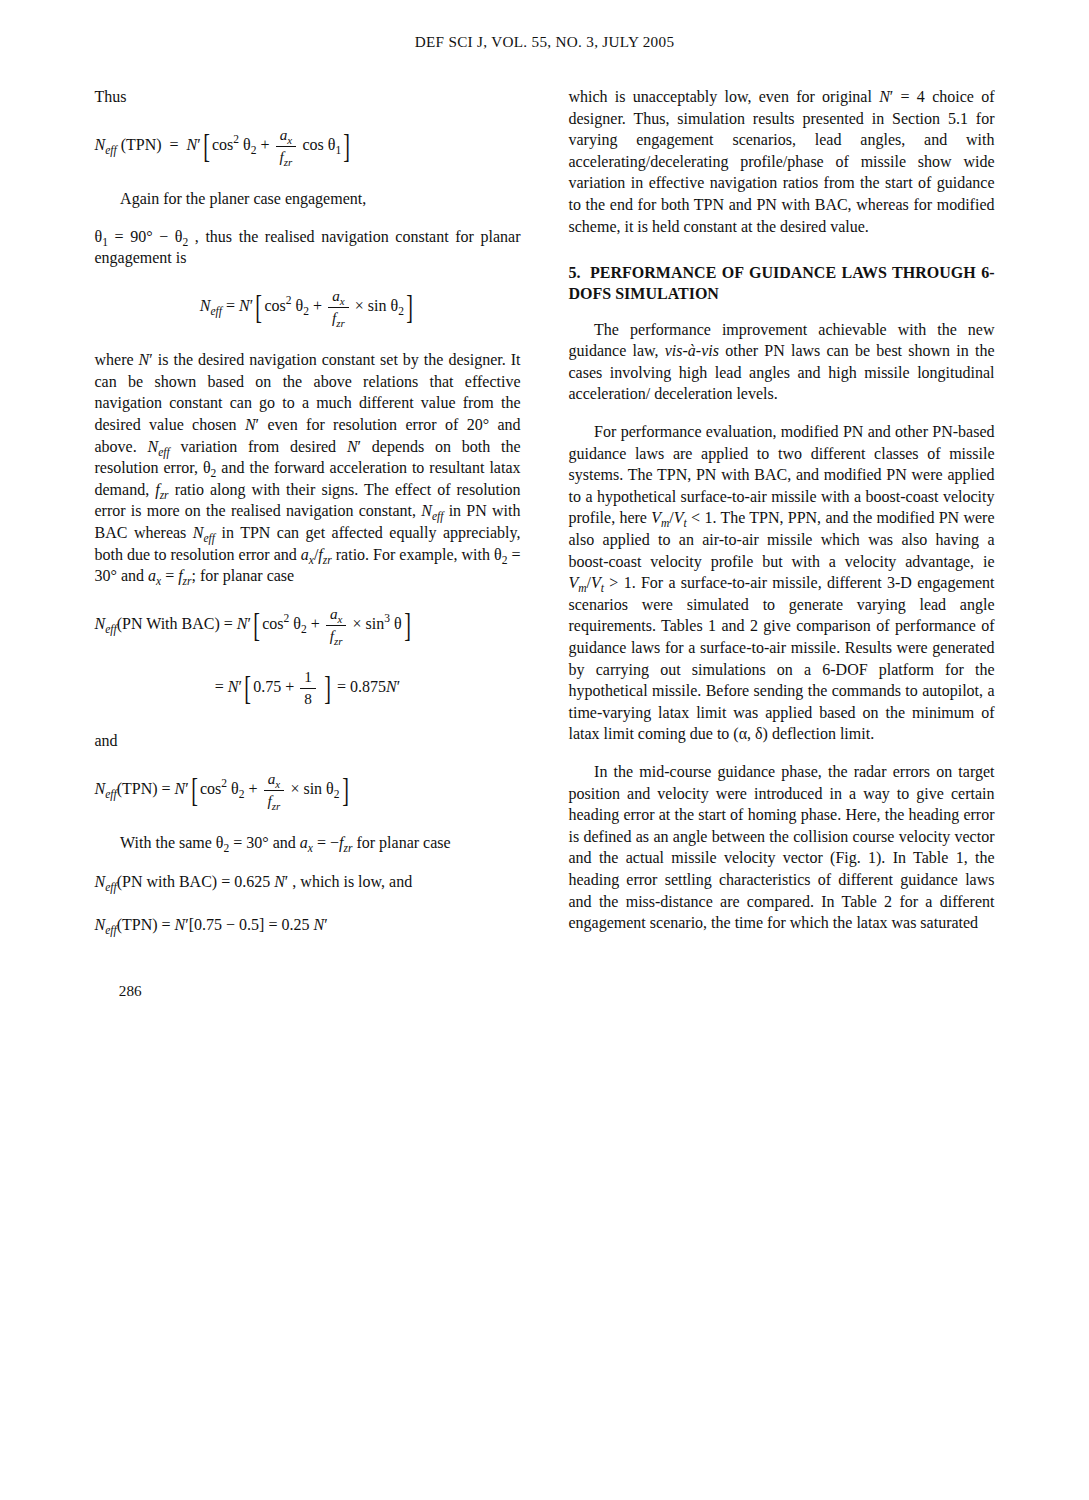DEF SCI J, VOL. 55, NO. 3, JULY 2005
Thus
Neff (TPN) = N′[cos2 θ2 + ax fzr cos θ1]
Again for the planer case engagement,
θ1 = 90° − θ2 , thus the realised navigation constant for planar engagement is
Neff = N′[cos2 θ2 + ax fzr × sin θ2]
where N′ is the desired navigation constant set by the designer. It can be shown based on the above relations that effective navigation constant can go to a much different value from the desired value chosen N′ even for resolution error of 20° and above. Neff variation from desired N′ depends on both the resolution error, θ2 and the forward acceleration to resultant latax demand, fzr ratio along with their signs. The effect of resolution error is more on the realised navigation constant, Neff in PN with BAC whereas Neff in TPN can get affected equally appreciably, both due to resolution error and ax/fzr ratio. For example, with θ2 = 30° and ax = fzr; for planar case
Neff(PN With BAC) = N′[cos2 θ2 + ax fzr × sin3 θ]
= N′[0.75 + 18 ] = 0.875N′
and
Neff(TPN) = N′[cos2 θ2 + ax fzr × sin θ2]
With the same θ2 = 30° and ax = −fzr for planar case
Neff(PN with BAC) = 0.625 N′ , which is low, and
Neff(TPN) = N′[0.75 − 0.5] = 0.25 N′
286
which is unacceptably low, even for original N′ = 4 choice of designer. Thus, simulation results presented in Section 5.1 for varying engagement scenarios, lead angles, and with accelerating/decelerating profile/phase of missile show wide variation in effective navigation ratios from the start of guidance to the end for both TPN and PN with BAC, whereas for modified scheme, it is held constant at the desired value.
5. PERFORMANCE OF GUIDANCE LAWS THROUGH 6-DOFS SIMULATION
The performance improvement achievable with the new guidance law, vis-à-vis other PN laws can be best shown in the cases involving high lead angles and high missile longitudinal acceleration/ deceleration levels.
For performance evaluation, modified PN and other PN-based guidance laws are applied to two different classes of missile systems. The TPN, PN with BAC, and modified PN were applied to a hypothetical surface-to-air missile with a boost-coast velocity profile, here Vm/Vt < 1. The TPN, PPN, and the modified PN were also applied to an air-to-air missile which was also having a boost-coast velocity profile but with a velocity advantage, ie Vm/Vt > 1. For a surface-to-air missile, different 3-D engagement scenarios were simulated to generate varying lead angle requirements. Tables 1 and 2 give comparison of performance of guidance laws for a surface-to-air missile. Results were generated by carrying out simulations on a 6-DOF platform for the hypothetical missile. Before sending the commands to autopilot, a time-varying latax limit was applied based on the minimum of latax limit coming due to (α, δ) deflection limit.
In the mid-course guidance phase, the radar errors on target position and velocity were introduced in a way to give certain heading error at the start of homing phase. Here, the heading error is defined as an angle between the collision course velocity vector and the actual missile velocity vector (Fig. 1). In Table 1, the heading error settling characteristics of different guidance laws and the miss-distance are compared. In Table 2 for a different engagement scenario, the time for which the latax was saturated